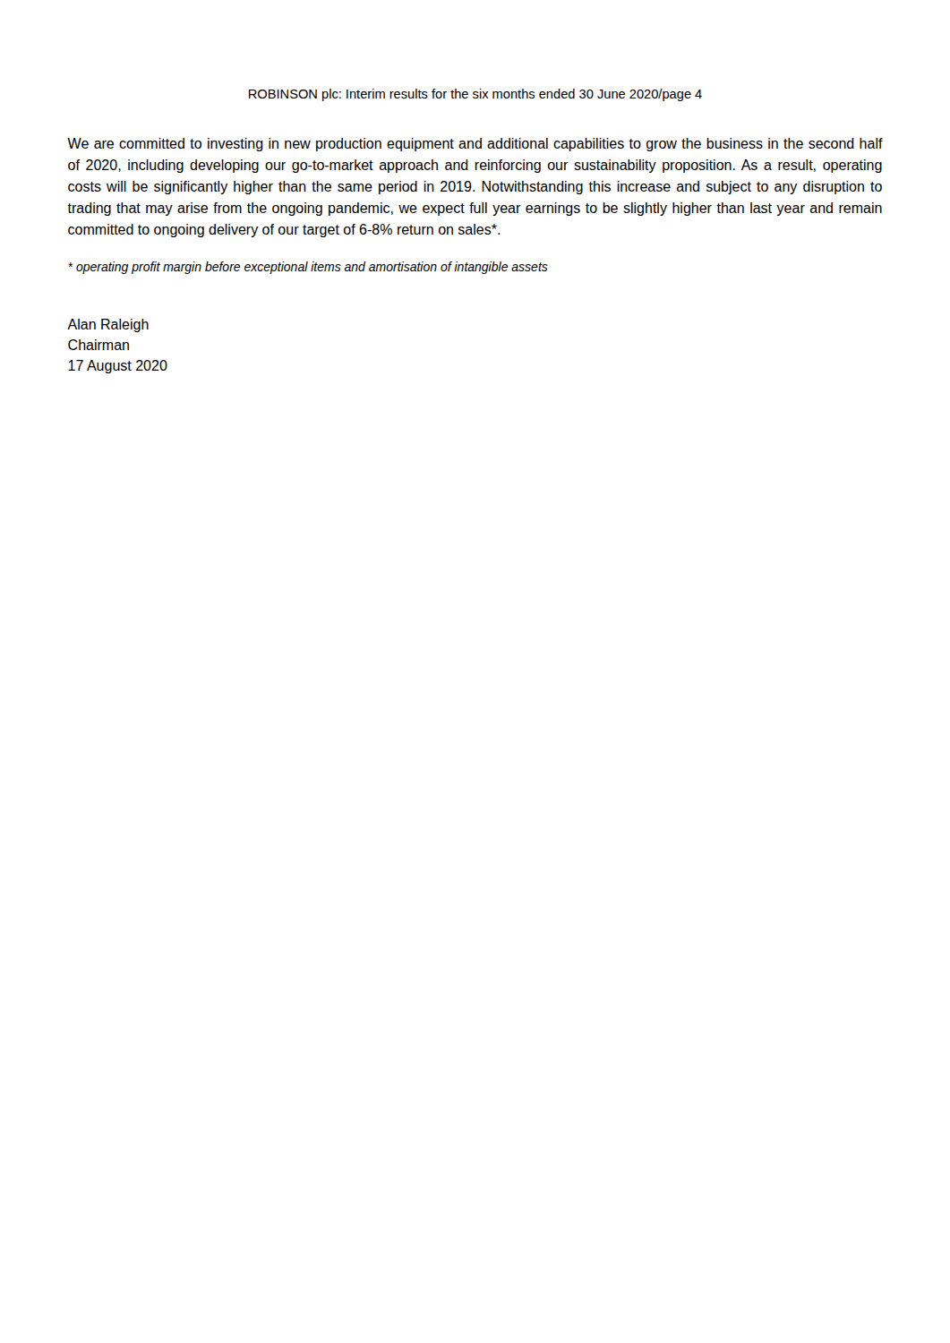ROBINSON plc: Interim results for the six months ended 30 June 2020/page 4
We are committed to investing in new production equipment and additional capabilities to grow the business in the second half of 2020, including developing our go-to-market approach and reinforcing our sustainability proposition. As a result, operating costs will be significantly higher than the same period in 2019. Notwithstanding this increase and subject to any disruption to trading that may arise from the ongoing pandemic, we expect full year earnings to be slightly higher than last year and remain committed to ongoing delivery of our target of 6-8% return on sales*.
* operating profit margin before exceptional items and amortisation of intangible assets
Alan Raleigh
Chairman
17 August 2020